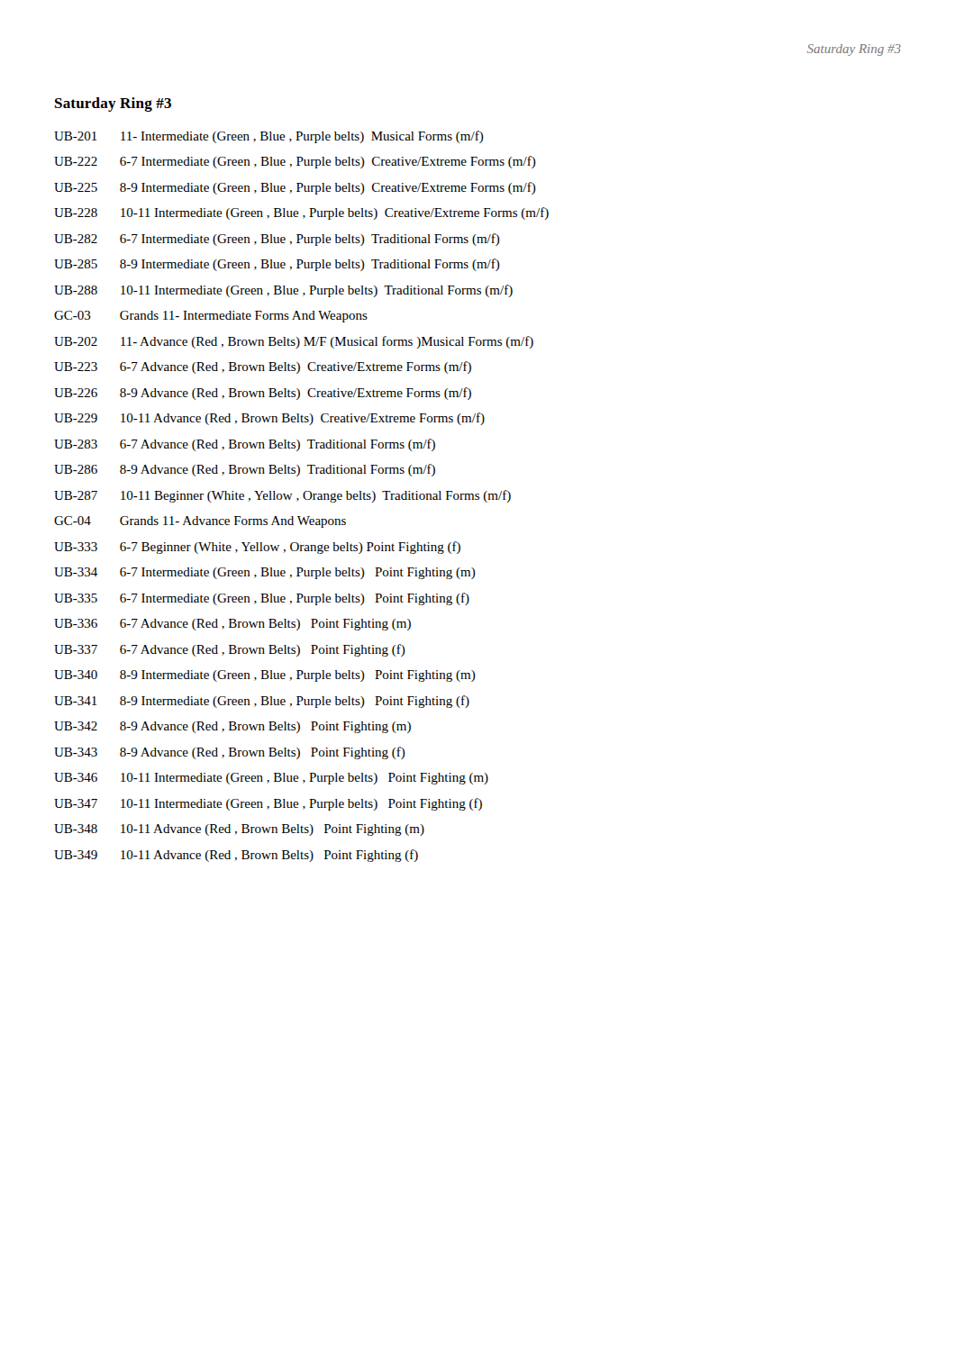Saturday Ring #3
Saturday Ring #3
UB-201 11- Intermediate (Green , Blue , Purple belts) Musical Forms (m/f)
UB-222 6-7 Intermediate (Green , Blue , Purple belts) Creative/Extreme Forms (m/f)
UB-225 8-9 Intermediate (Green , Blue , Purple belts) Creative/Extreme Forms (m/f)
UB-228 10-11 Intermediate (Green , Blue , Purple belts) Creative/Extreme Forms (m/f)
UB-282 6-7 Intermediate (Green , Blue , Purple belts) Traditional Forms (m/f)
UB-285 8-9 Intermediate (Green , Blue , Purple belts) Traditional Forms (m/f)
UB-288 10-11 Intermediate (Green , Blue , Purple belts) Traditional Forms (m/f)
GC-03 Grands 11- Intermediate Forms And Weapons
UB-202 11- Advance (Red , Brown Belts) M/F (Musical forms )Musical Forms (m/f)
UB-223 6-7 Advance (Red , Brown Belts) Creative/Extreme Forms (m/f)
UB-226 8-9 Advance (Red , Brown Belts) Creative/Extreme Forms (m/f)
UB-229 10-11 Advance (Red , Brown Belts) Creative/Extreme Forms (m/f)
UB-283 6-7 Advance (Red , Brown Belts) Traditional Forms (m/f)
UB-286 8-9 Advance (Red , Brown Belts) Traditional Forms (m/f)
UB-287 10-11 Beginner (White , Yellow , Orange belts) Traditional Forms (m/f)
GC-04 Grands 11- Advance Forms And Weapons
UB-333 6-7 Beginner (White , Yellow , Orange belts) Point Fighting (f)
UB-334 6-7 Intermediate (Green , Blue , Purple belts) Point Fighting (m)
UB-335 6-7 Intermediate (Green , Blue , Purple belts) Point Fighting (f)
UB-336 6-7 Advance (Red , Brown Belts) Point Fighting (m)
UB-337 6-7 Advance (Red , Brown Belts) Point Fighting (f)
UB-340 8-9 Intermediate (Green , Blue , Purple belts) Point Fighting (m)
UB-341 8-9 Intermediate (Green , Blue , Purple belts) Point Fighting (f)
UB-342 8-9 Advance (Red , Brown Belts) Point Fighting (m)
UB-343 8-9 Advance (Red , Brown Belts) Point Fighting (f)
UB-346 10-11 Intermediate (Green , Blue , Purple belts) Point Fighting (m)
UB-347 10-11 Intermediate (Green , Blue , Purple belts) Point Fighting (f)
UB-348 10-11 Advance (Red , Brown Belts) Point Fighting (m)
UB-349 10-11 Advance (Red , Brown Belts) Point Fighting (f)